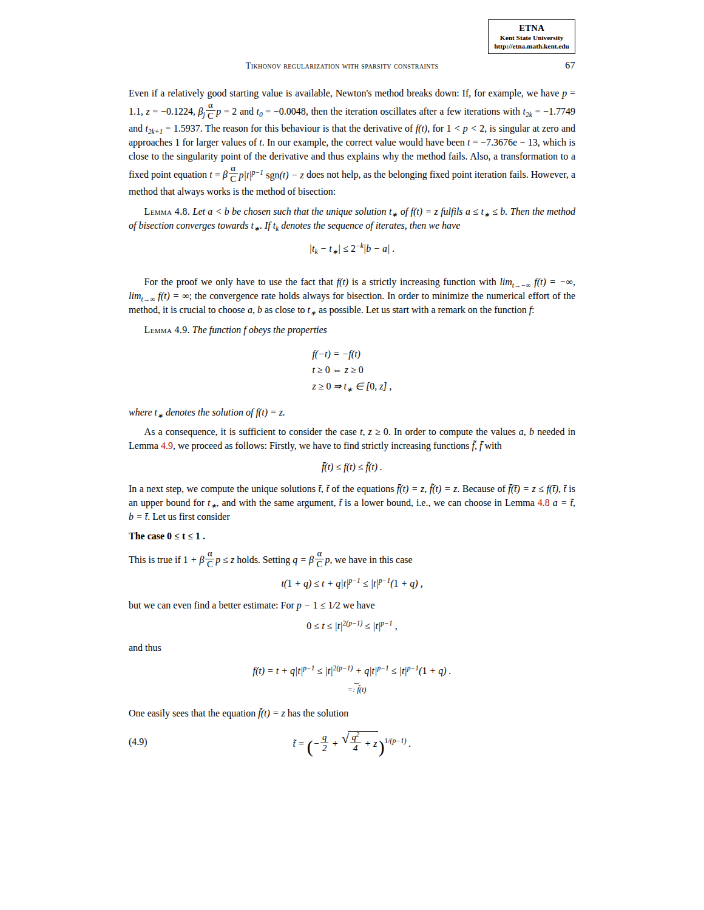ETNA
Kent State University
http://etna.math.kent.edu
Tikhonov regularization with sparsity constraints 67
Even if a relatively good starting value is available, Newton's method breaks down: If, for example, we have p = 1.1, z = −0.1224, βj αC p = 2 and t0 = −0.0048, then the iteration oscillates after a few iterations with t2k = −1.7749 and t2k+1 = 1.5937. The reason for this behaviour is that the derivative of f(t), for 1 < p < 2, is singular at zero and approaches 1 for larger values of t. In our example, the correct value would have been t = −7.3676e − 13, which is close to the singularity point of the derivative and thus explains why the method fails. Also, a transformation to a fixed point equation t = βαC p|t|p−1 sgn(t) − z does not help, as the belonging fixed point iteration fails. However, a method that always works is the method of bisection:
Lemma 4.8. Let a < b be chosen such that the unique solution t∗ of f(t) = z fulfils a ≤ t∗ ≤ b. Then the method of bisection converges towards t∗. If tk denotes the sequence of iterates, then we have
|tk − t∗| ≤ 2−k|b − a| .
For the proof we only have to use the fact that f(t) is a strictly increasing function with limt→−∞ f(t) = −∞, limt→∞ f(t) = ∞; the convergence rate holds always for bisection. In order to minimize the numerical effort of the method, it is crucial to choose a, b as close to t∗ as possible. Let us start with a remark on the function f:
Lemma 4.9. The function f obeys the properties
f(−t) = −f(t)
t ≥ 0 ⇔ z ≥ 0
z ≥ 0 ⇒ t∗ ∈ [0, z] ,
where t∗ denotes the solution of f(t) = z.
As a consequence, it is sufficient to consider the case t, z ≥ 0. In order to compute the values a, b needed in Lemma 4.9, we proceed as follows: Firstly, we have to find strictly increasing functions f̃, f̄ with
f̄(t) ≤ f(t) ≤ f̃(t) .
In a next step, we compute the unique solutions t̄, t̃ of the equations f̄(t) = z, f̃(t) = z. Because of f̄(t̄) = z ≤ f(t̄), t̄ is an upper bound for t∗, and with the same argument, t̃ is a lower bound, i.e., we can choose in Lemma 4.8 a = t̃, b = t̄. Let us first consider
The case 0 ≤ t ≤ 1 .
This is true if 1 + β αC p ≤ z holds. Setting q = β αC p, we have in this case
t(1 + q) ≤ t + q|t|p−1 ≤ |t|p−1(1 + q) ,
but we can even find a better estimate: For p − 1 ≤ 1/2 we have
0 ≤ t ≤ |t|2(p−1) ≤ |t|p−1 ,
and thus
f(t) = t + q|t|p−1 ≤ |t|2(p−1) + q|t|p−1⏟=: f̃(t) ≤ |t|p−1(1 + q) .
One easily sees that the equation f̃(t) = z has the solution
(4.9) t̃ = (−q 2 + q24 + z)1/(p−1) .